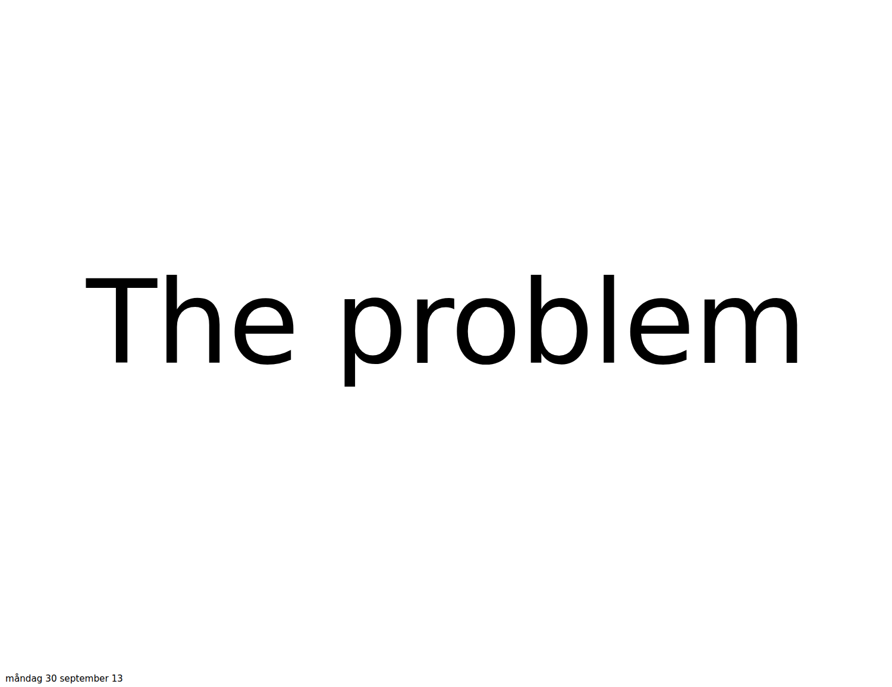The problem
måndag 30 september 13